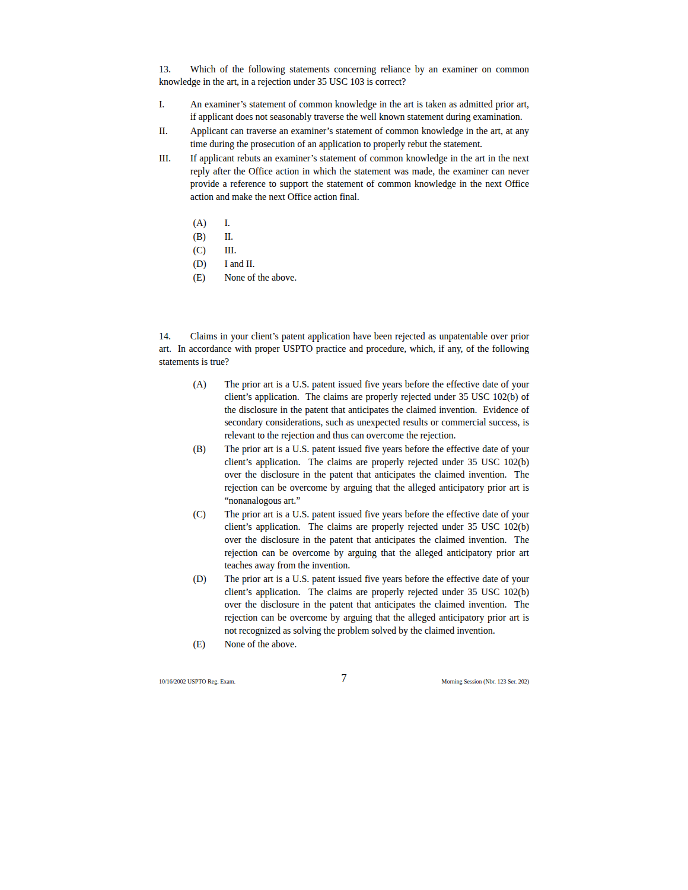13. Which of the following statements concerning reliance by an examiner on common knowledge in the art, in a rejection under 35 USC 103 is correct?
I.
An examiner’s statement of common knowledge in the art is taken as admitted prior art, if applicant does not seasonably traverse the well known statement during examination.
II.
Applicant can traverse an examiner’s statement of common knowledge in the art, at any time during the prosecution of an application to properly rebut the statement.
III.
If applicant rebuts an examiner’s statement of common knowledge in the art in the next reply after the Office action in which the statement was made, the examiner can never provide a reference to support the statement of common knowledge in the next Office action and make the next Office action final.
(A)
I.
(B)
II.
(C)
III.
(D)
I and II.
(E)
None of the above.
14. Claims in your client’s patent application have been rejected as unpatentable over prior art. In accordance with proper USPTO practice and procedure, which, if any, of the following statements is true?
(A)
The prior art is a U.S. patent issued five years before the effective date of your client’s application. The claims are properly rejected under 35 USC 102(b) of the disclosure in the patent that anticipates the claimed invention. Evidence of secondary considerations, such as unexpected results or commercial success, is relevant to the rejection and thus can overcome the rejection.
(B)
The prior art is a U.S. patent issued five years before the effective date of your client’s application. The claims are properly rejected under 35 USC 102(b) over the disclosure in the patent that anticipates the claimed invention. The rejection can be overcome by arguing that the alleged anticipatory prior art is “nonanalogous art.”
(C)
The prior art is a U.S. patent issued five years before the effective date of your client’s application. The claims are properly rejected under 35 USC 102(b) over the disclosure in the patent that anticipates the claimed invention. The rejection can be overcome by arguing that the alleged anticipatory prior art teaches away from the invention.
(D)
The prior art is a U.S. patent issued five years before the effective date of your client’s application. The claims are properly rejected under 35 USC 102(b) over the disclosure in the patent that anticipates the claimed invention. The rejection can be overcome by arguing that the alleged anticipatory prior art is not recognized as solving the problem solved by the claimed invention.
(E)
None of the above.
10/16/2002 USPTO Reg. Exam.
7
Morning Session (Nbr. 123 Ser. 202)